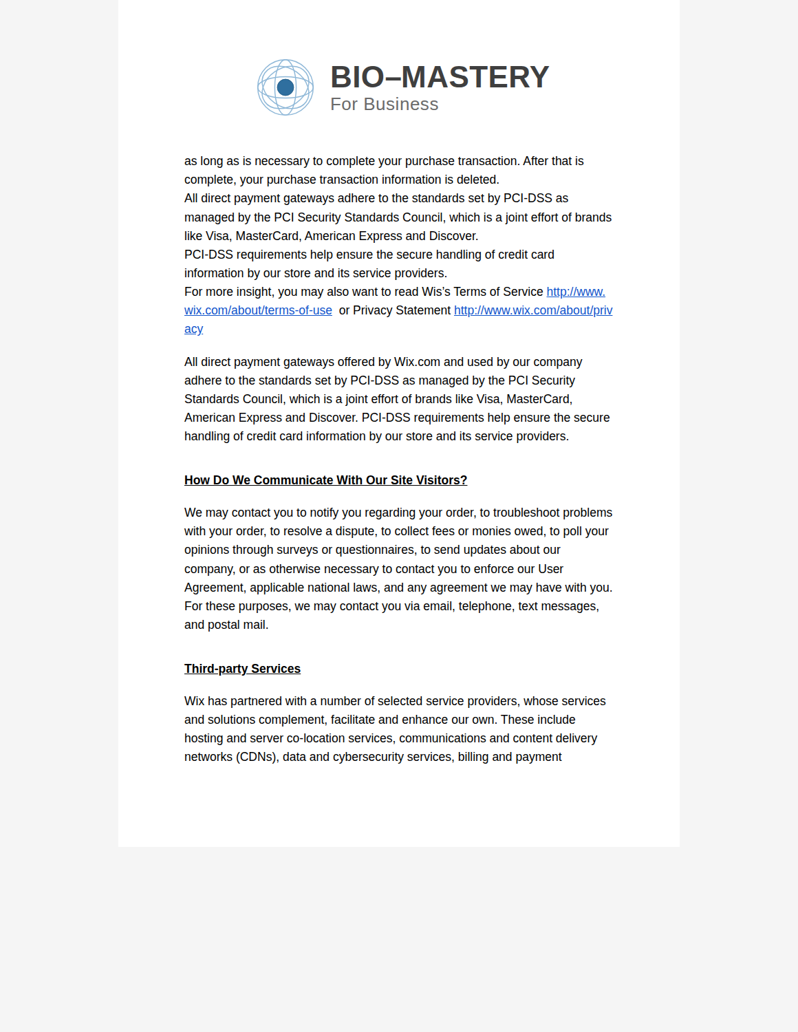BIO–MASTERY
For Business
as long as is necessary to complete your purchase transaction. After that is complete, your purchase transaction information is deleted.
All direct payment gateways adhere to the standards set by PCI-DSS as managed by the PCI Security Standards Council, which is a joint effort of brands like Visa, MasterCard, American Express and Discover.
PCI-DSS requirements help ensure the secure handling of credit card information by our store and its service providers.
For more insight, you may also want to read Wis’s Terms of Service http://www.wix.com/about/terms-of-use or Privacy Statement http://www.wix.com/about/privacy
All direct payment gateways offered by Wix.com and used by our company adhere to the standards set by PCI-DSS as managed by the PCI Security Standards Council, which is a joint effort of brands like Visa, MasterCard, American Express and Discover. PCI-DSS requirements help ensure the secure handling of credit card information by our store and its service providers.
How Do We Communicate With Our Site Visitors?
We may contact you to notify you regarding your order, to troubleshoot problems with your order, to resolve a dispute, to collect fees or monies owed, to poll your opinions through surveys or questionnaires, to send updates about our company, or as otherwise necessary to contact you to enforce our User Agreement, applicable national laws, and any agreement we may have with you. For these purposes, we may contact you via email, telephone, text messages, and postal mail.
Third-party Services
Wix has partnered with a number of selected service providers, whose services and solutions complement, facilitate and enhance our own. These include hosting and server co-location services, communications and content delivery networks (CDNs), data and cybersecurity services, billing and payment